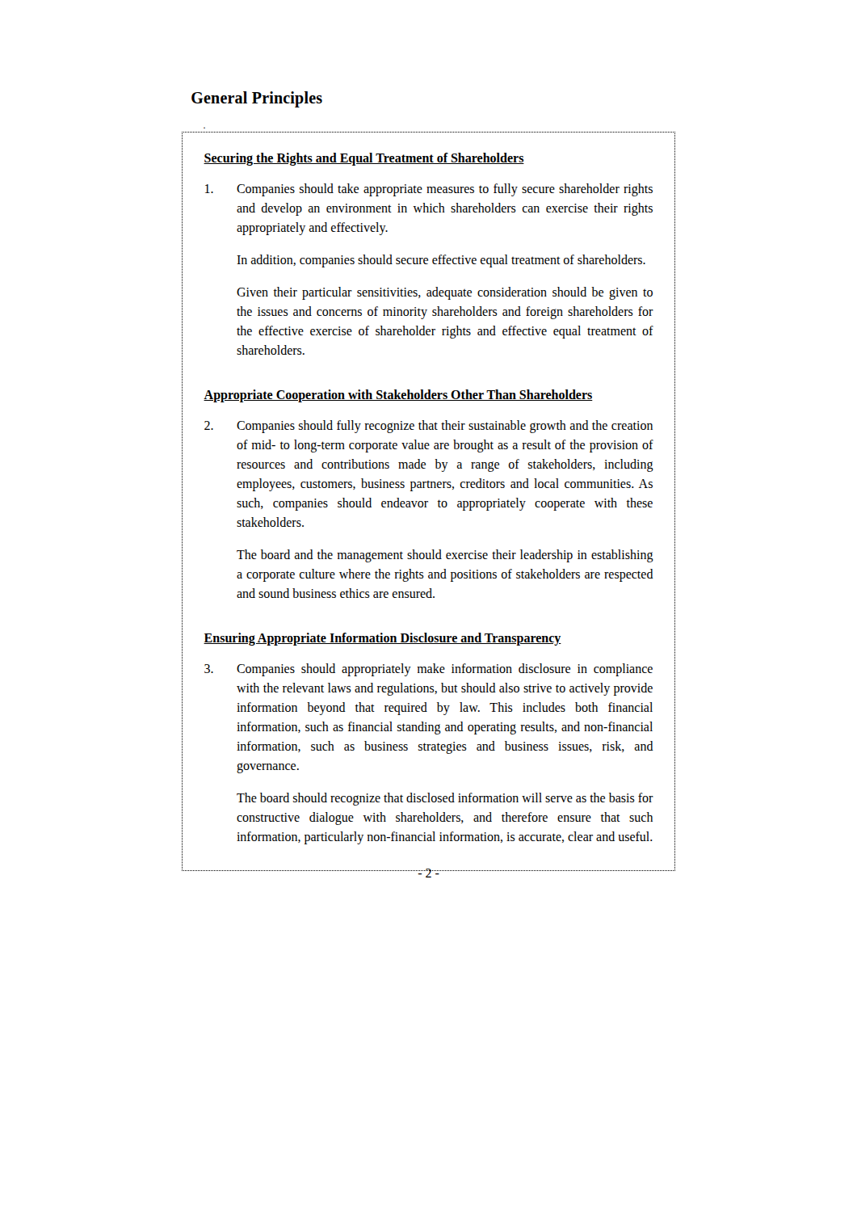General Principles
.
Securing the Rights and Equal Treatment of Shareholders
1.
Companies should take appropriate measures to fully secure shareholder rights and develop an environment in which shareholders can exercise their rights appropriately and effectively.
In addition, companies should secure effective equal treatment of shareholders.
Given their particular sensitivities, adequate consideration should be given to the issues and concerns of minority shareholders and foreign shareholders for the effective exercise of shareholder rights and effective equal treatment of shareholders.
Appropriate Cooperation with Stakeholders Other Than Shareholders
2.
Companies should fully recognize that their sustainable growth and the creation of mid- to long-term corporate value are brought as a result of the provision of resources and contributions made by a range of stakeholders, including employees, customers, business partners, creditors and local communities. As such, companies should endeavor to appropriately cooperate with these stakeholders.
The board and the management should exercise their leadership in establishing a corporate culture where the rights and positions of stakeholders are respected and sound business ethics are ensured.
Ensuring Appropriate Information Disclosure and Transparency
3.
Companies should appropriately make information disclosure in compliance with the relevant laws and regulations, but should also strive to actively provide information beyond that required by law. This includes both financial information, such as financial standing and operating results, and non-financial information, such as business strategies and business issues, risk, and governance.
The board should recognize that disclosed information will serve as the basis for constructive dialogue with shareholders, and therefore ensure that such information, particularly non-financial information, is accurate, clear and useful.
- 2 -